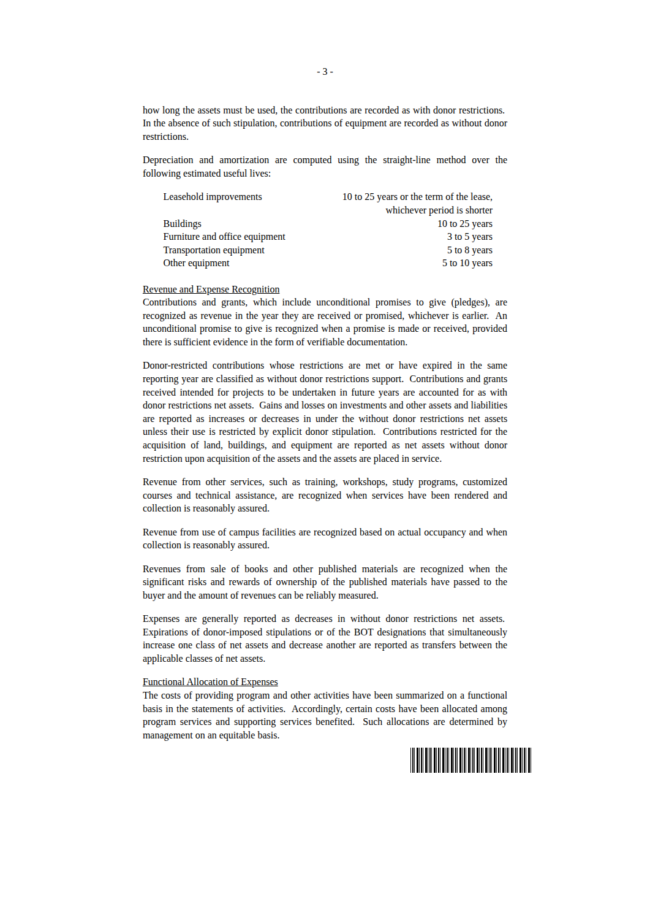- 3 -
how long the assets must be used, the contributions are recorded as with donor restrictions. In the absence of such stipulation, contributions of equipment are recorded as without donor restrictions.
Depreciation and amortization are computed using the straight-line method over the following estimated useful lives:
| Leasehold improvements | 10 to 25 years or the term of the lease, |
| | whichever period is shorter |
| Buildings | 10 to 25 years |
| Furniture and office equipment | 3 to 5 years |
| Transportation equipment | 5 to 8 years |
| Other equipment | 5 to 10 years |
Revenue and Expense Recognition
Contributions and grants, which include unconditional promises to give (pledges), are recognized as revenue in the year they are received or promised, whichever is earlier. An unconditional promise to give is recognized when a promise is made or received, provided there is sufficient evidence in the form of verifiable documentation.
Donor-restricted contributions whose restrictions are met or have expired in the same reporting year are classified as without donor restrictions support. Contributions and grants received intended for projects to be undertaken in future years are accounted for as with donor restrictions net assets. Gains and losses on investments and other assets and liabilities are reported as increases or decreases in under the without donor restrictions net assets unless their use is restricted by explicit donor stipulation. Contributions restricted for the acquisition of land, buildings, and equipment are reported as net assets without donor restriction upon acquisition of the assets and the assets are placed in service.
Revenue from other services, such as training, workshops, study programs, customized courses and technical assistance, are recognized when services have been rendered and collection is reasonably assured.
Revenue from use of campus facilities are recognized based on actual occupancy and when collection is reasonably assured.
Revenues from sale of books and other published materials are recognized when the significant risks and rewards of ownership of the published materials have passed to the buyer and the amount of revenues can be reliably measured.
Expenses are generally reported as decreases in without donor restrictions net assets. Expirations of donor-imposed stipulations or of the BOT designations that simultaneously increase one class of net assets and decrease another are reported as transfers between the applicable classes of net assets.
Functional Allocation of Expenses
The costs of providing program and other activities have been summarized on a functional basis in the statements of activities. Accordingly, certain costs have been allocated among program services and supporting services benefited. Such allocations are determined by management on an equitable basis.